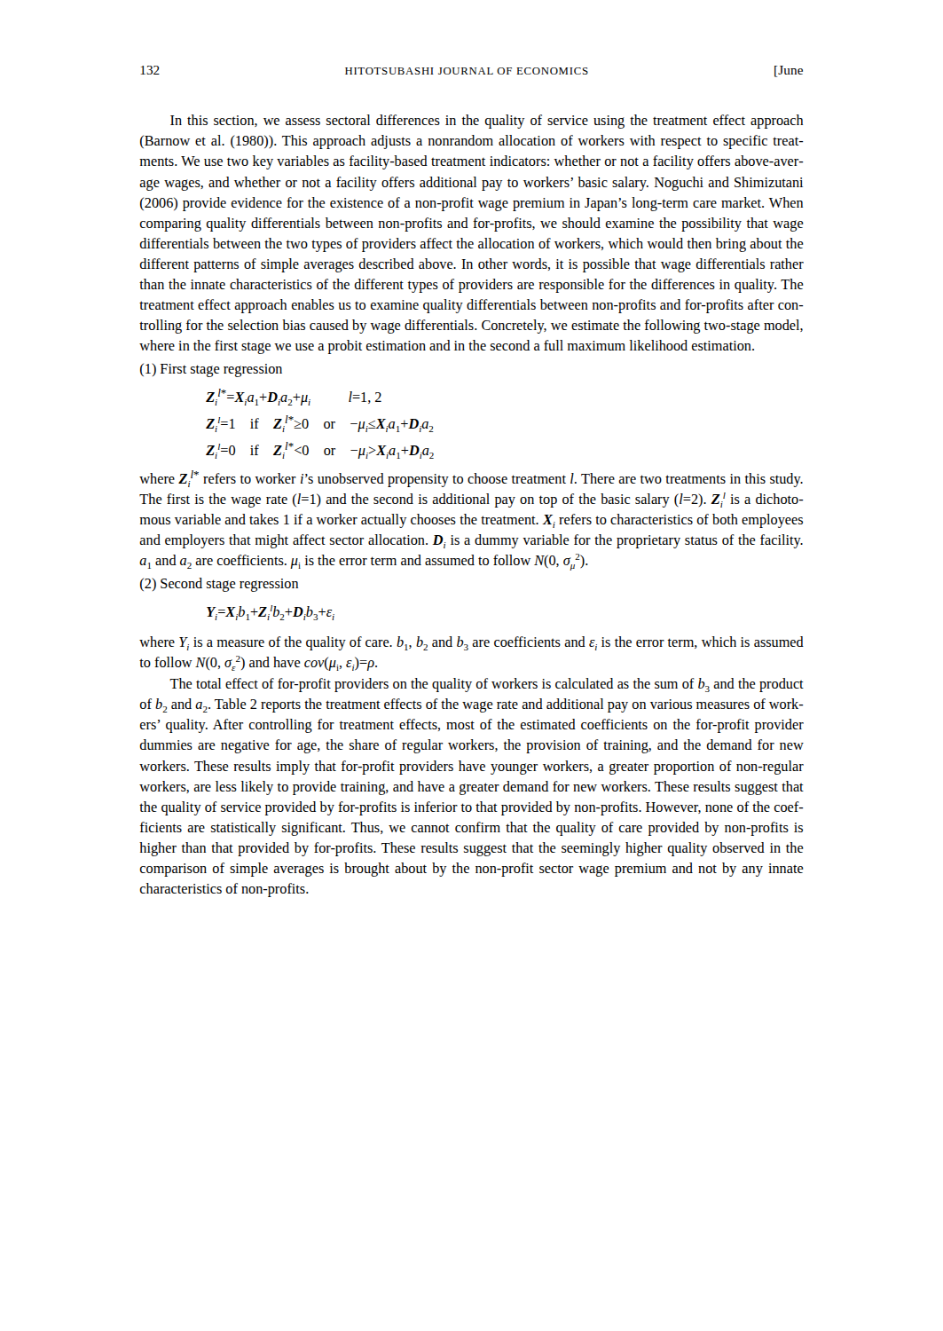132 hitotsubashi journal of economics [June
In this section, we assess sectoral differences in the quality of service using the treatment effect approach (Barnow et al. (1980)). This approach adjusts a nonrandom allocation of workers with respect to specific treatments. We use two key variables as facility-based treatment indicators: whether or not a facility offers above-average wages, and whether or not a facility offers additional pay to workers’ basic salary. Noguchi and Shimizutani (2006) provide evidence for the existence of a non-profit wage premium in Japan’s long-term care market. When comparing quality differentials between non-profits and for-profits, we should examine the possibility that wage differentials between the two types of providers affect the allocation of workers, which would then bring about the different patterns of simple averages described above. In other words, it is possible that wage differentials rather than the innate characteristics of the different types of providers are responsible for the differences in quality. The treatment effect approach enables us to examine quality differentials between non-profits and for-profits after controlling for the selection bias caused by wage differentials. Concretely, we estimate the following two-stage model, where in the first stage we use a probit estimation and in the second a full maximum likelihood estimation.
(1) First stage regression
Zil*=Xia1+Dia2+μi l=1, 2
Zil=1 if Zil*≥0 or −μi≤Xia1+Dia2
Zil=0 if Zil*<0 or −μi>Xia1+Dia2
where Zil* refers to worker i’s unobserved propensity to choose treatment l. There are two treatments in this study. The first is the wage rate (l=1) and the second is additional pay on top of the basic salary (l=2). Zil is a dichotomous variable and takes 1 if a worker actually chooses the treatment. Xi refers to characteristics of both employees and employers that might affect sector allocation. Di is a dummy variable for the proprietary status of the facility. a1 and a2 are coefficients. μi is the error term and assumed to follow N(0, σμ2).
(2) Second stage regression
Yi=Xib1+Zilb2+Dib3+εi
where Yi is a measure of the quality of care. b1, b2 and b3 are coefficients and εi is the error term, which is assumed to follow N(0, σε2) and have cov(μi, εi)=ρ.
The total effect of for-profit providers on the quality of workers is calculated as the sum of b3 and the product of b2 and a2. Table 2 reports the treatment effects of the wage rate and additional pay on various measures of workers’ quality. After controlling for treatment effects, most of the estimated coefficients on the for-profit provider dummies are negative for age, the share of regular workers, the provision of training, and the demand for new workers. These results imply that for-profit providers have younger workers, a greater proportion of non-regular workers, are less likely to provide training, and have a greater demand for new workers. These results suggest that the quality of service provided by for-profits is inferior to that provided by non-profits. However, none of the coefficients are statistically significant. Thus, we cannot confirm that the quality of care provided by non-profits is higher than that provided by for-profits. These results suggest that the seemingly higher quality observed in the comparison of simple averages is brought about by the non-profit sector wage premium and not by any innate characteristics of non-profits.